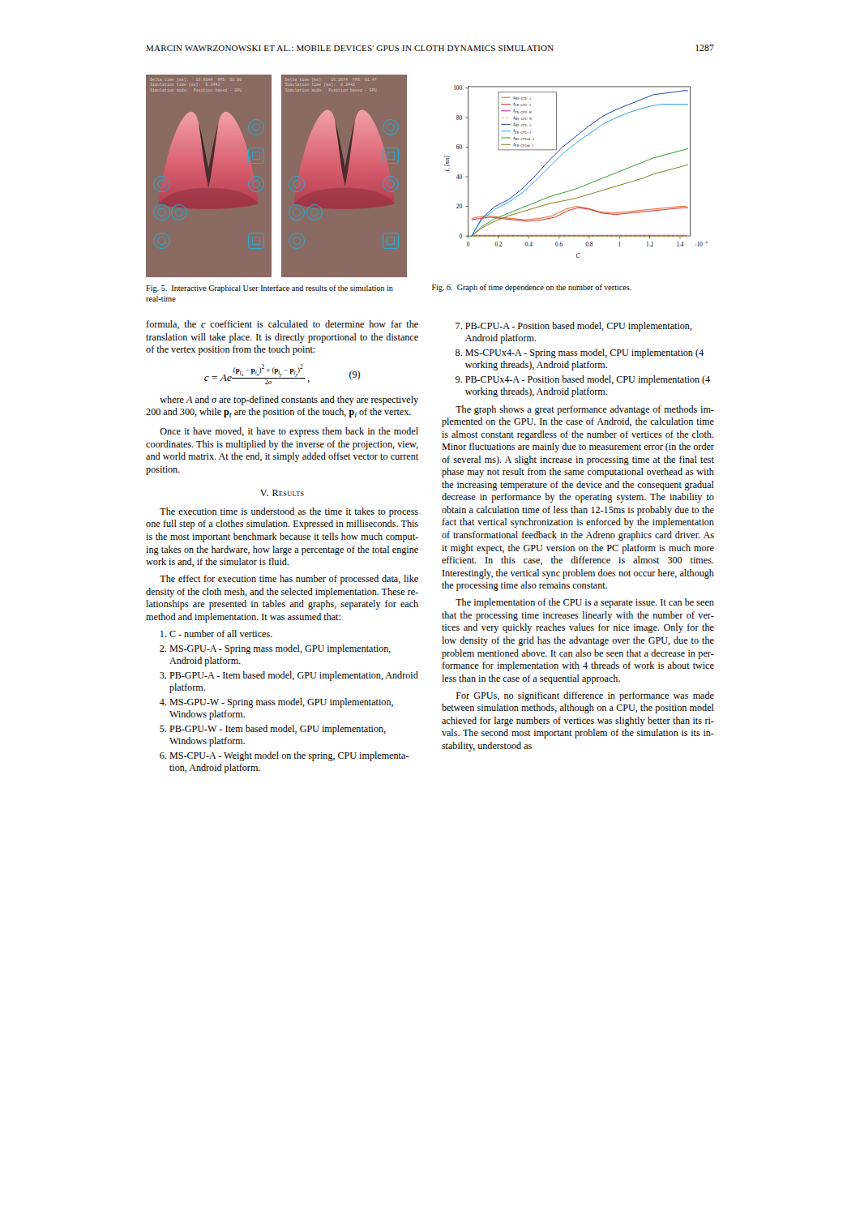Marcin Wawrzonowski et al.: Mobile Devices' GPUs in Cloth Dynamics Simulation
1287
Delta time [ms]: 16.6944 FPS: 59.90
Simulation time [ms]: 0.2442
Simulation mode: Position based - GPU
Delta time [ms]: 16.2674 FPS: 61.47
Simulation time [ms]: 0.2442
Simulation mode: Position based - GPU
Fig. 5. Interactive Graphical User Interface and results of the simulation in real-time
0 0.2 0.4 0.6 0.8 1 1.2 1.4 0 20 40 60 80 100 C ·10 4 tx [ms] tMS−GPU−A tPB−GPU−A tPB−GPU−W tMS−GPU−W tMS−CPU−A tPB−CPU−A tMS−CPUx4−A tPB−CPUx4−A
Fig. 6. Graph of time dependence on the number of vertices.
formula, the c coefficient is calculated to determine how far the translation will take place. It is directly proportional to the distance of the vertex position from the touch point:
c = Ae(ptx − pix)2 + (pty − piy)22σ ,
(9)
where A and σ are top-defined constants and they are respectively 200 and 300, while pt are the position of the touch, pi of the vertex.
Once it have moved, it have to express them back in the model coordinates. This is multiplied by the inverse of the projection, view, and world matrix. At the end, it simply added offset vector to current position.
V. Results
The execution time is understood as the time it takes to process one full step of a clothes simulation. Expressed in milliseconds. This is the most important benchmark because it tells how much computing takes on the hardware, how large a percentage of the total engine work is and, if the simulator is fluid.
The effect for execution time has number of processed data, like density of the cloth mesh, and the selected implementation. These relationships are presented in tables and graphs, separately for each method and implementation. It was assumed that:
C - number of all vertices.
MS-GPU-A - Spring mass model, GPU implementation, Android platform.
PB-GPU-A - Item based model, GPU implementation, Android platform.
MS-GPU-W - Spring mass model, GPU implementation, Windows platform.
PB-GPU-W - Item based model, GPU implementation, Windows platform.
MS-CPU-A - Weight model on the spring, CPU implementation, Android platform.
PB-CPU-A - Position based model, CPU implementation, Android platform.
MS-CPUx4-A - Spring mass model, CPU implementation (4 working threads), Android platform.
PB-CPUx4-A - Position based model, CPU implementation (4 working threads), Android platform.
The graph shows a great performance advantage of methods implemented on the GPU. In the case of Android, the calculation time is almost constant regardless of the number of vertices of the cloth. Minor fluctuations are mainly due to measurement error (in the order of several ms). A slight increase in processing time at the final test phase may not result from the same computational overhead as with the increasing temperature of the device and the consequent gradual decrease in performance by the operating system. The inability to obtain a calculation time of less than 12-15ms is probably due to the fact that vertical synchronization is enforced by the implementation of transformational feedback in the Adreno graphics card driver. As it might expect, the GPU version on the PC platform is much more efficient. In this case, the difference is almost 300 times. Interestingly, the vertical sync problem does not occur here, although the processing time also remains constant.
The implementation of the CPU is a separate issue. It can be seen that the processing time increases linearly with the number of vertices and very quickly reaches values for nice image. Only for the low density of the grid has the advantage over the GPU, due to the problem mentioned above. It can also be seen that a decrease in performance for implementation with 4 threads of work is about twice less than in the case of a sequential approach.
For GPUs, no significant difference in performance was made between simulation methods, although on a CPU, the position model achieved for large numbers of vertices was slightly better than its rivals. The second most important problem of the simulation is its instability, understood as